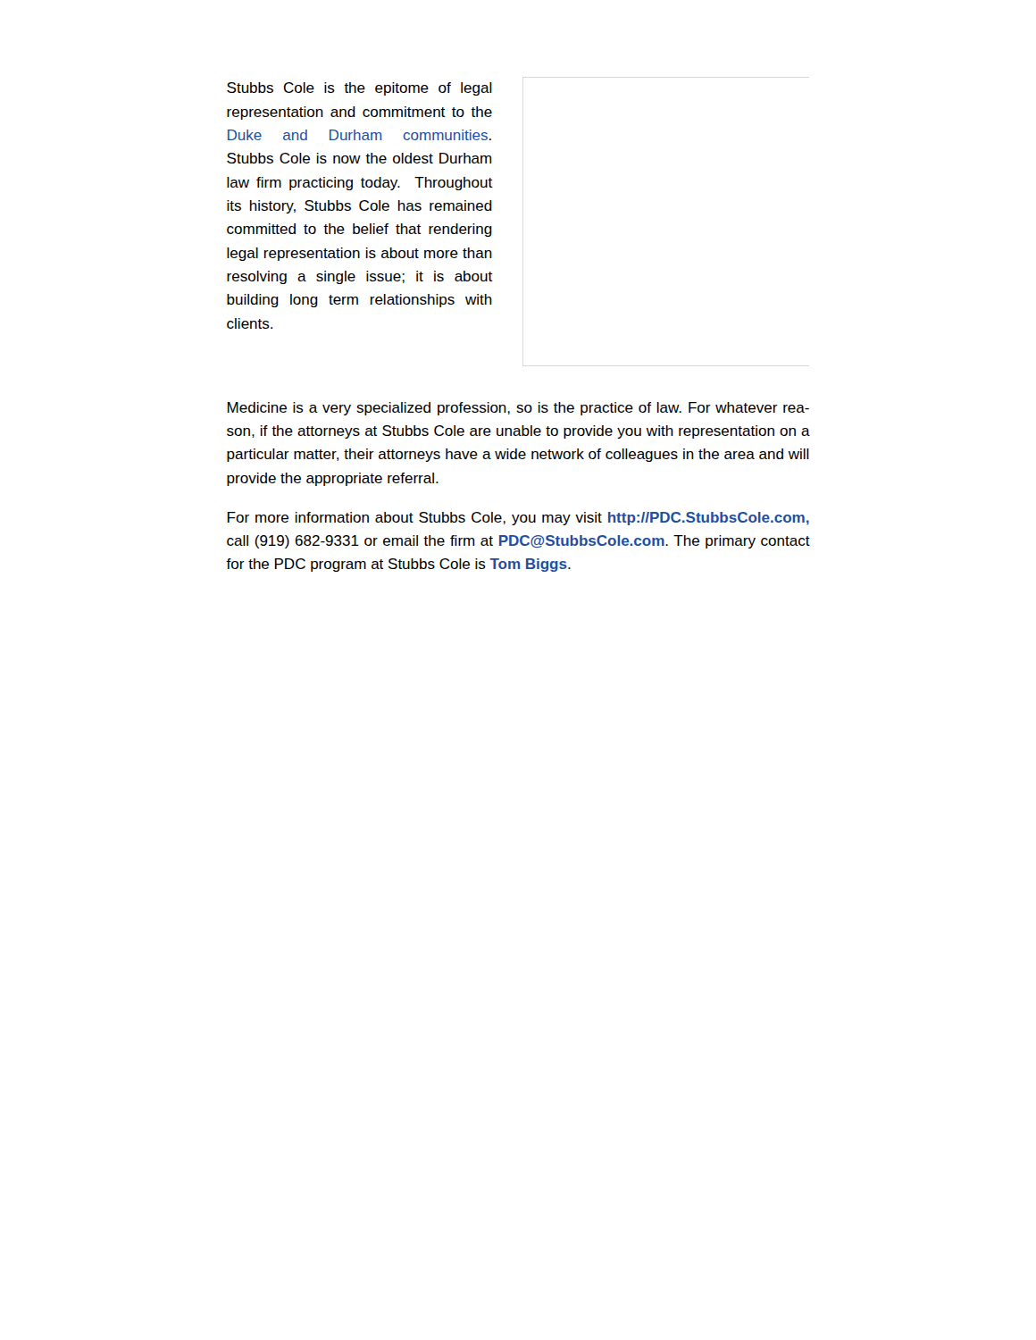Stubbs Cole is the epitome of legal representation and commitment to the Duke and Durham communities. Stubbs Cole is now the oldest Durham law firm practicing today. Throughout its history, Stubbs Cole has remained committed to the belief that rendering legal representation is about more than resolving a single issue; it is about building long term relationships with clients.
Medicine is a very specialized profession, so is the practice of law. For whatever reason, if the attorneys at Stubbs Cole are unable to provide you with representation on a particular matter, their attorneys have a wide network of colleagues in the area and will provide the appropriate referral.
For more information about Stubbs Cole, you may visit http://PDC.StubbsCole.com, call (919) 682-9331 or email the firm at PDC@StubbsCole.com. The primary contact for the PDC program at Stubbs Cole is Tom Biggs.